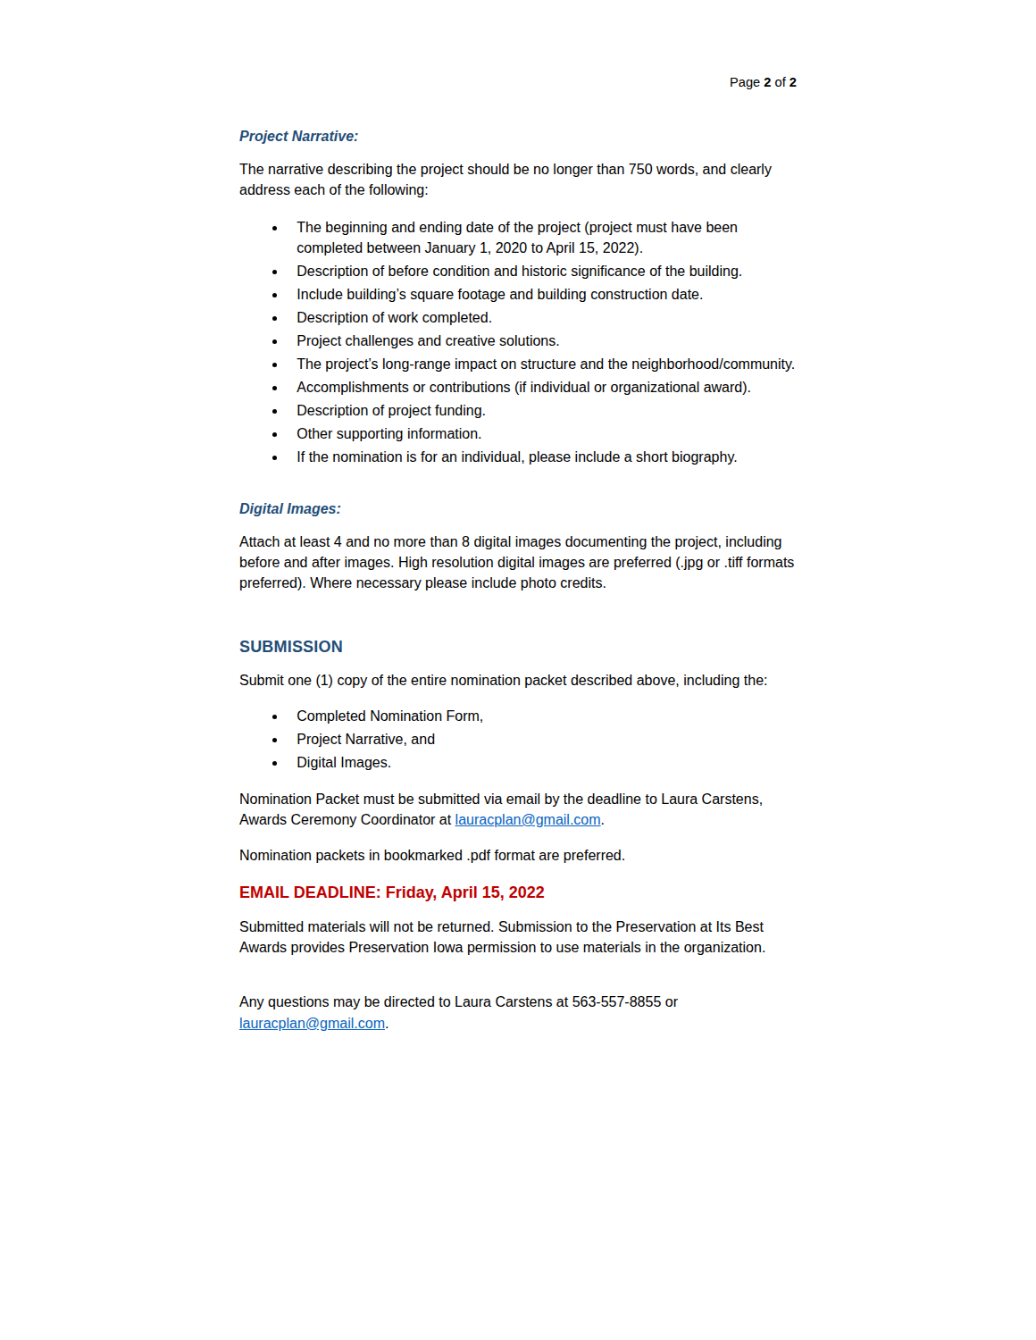Page 2 of 2
Project Narrative:
The narrative describing the project should be no longer than 750 words, and clearly address each of the following:
The beginning and ending date of the project (project must have been completed between January 1, 2020 to April 15, 2022).
Description of before condition and historic significance of the building.
Include building’s square footage and building construction date.
Description of work completed.
Project challenges and creative solutions.
The project’s long-range impact on structure and the neighborhood/community.
Accomplishments or contributions (if individual or organizational award).
Description of project funding.
Other supporting information.
If the nomination is for an individual, please include a short biography.
Digital Images:
Attach at least 4 and no more than 8 digital images documenting the project, including before and after images. High resolution digital images are preferred (.jpg or .tiff formats preferred). Where necessary please include photo credits.
SUBMISSION
Submit one (1) copy of the entire nomination packet described above, including the:
Completed Nomination Form,
Project Narrative, and
Digital Images.
Nomination Packet must be submitted via email by the deadline to Laura Carstens, Awards Ceremony Coordinator at lauracplan@gmail.com.
Nomination packets in bookmarked .pdf format are preferred.
EMAIL DEADLINE: Friday, April 15, 2022
Submitted materials will not be returned. Submission to the Preservation at Its Best Awards provides Preservation Iowa permission to use materials in the organization.
Any questions may be directed to Laura Carstens at 563-557-8855 or lauracplan@gmail.com.